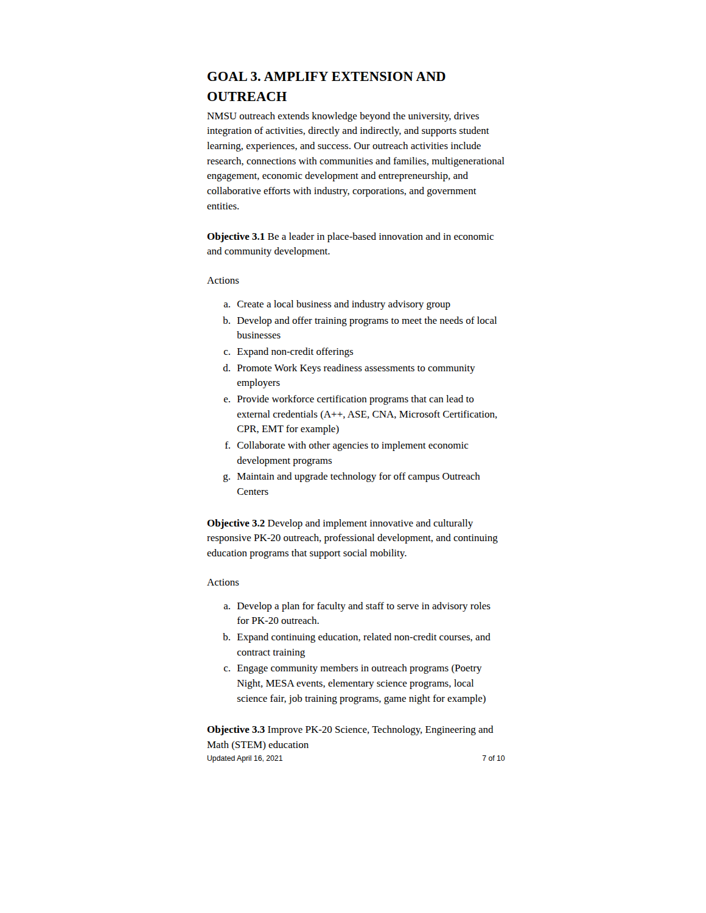GOAL 3. AMPLIFY EXTENSION AND OUTREACH
NMSU outreach extends knowledge beyond the university, drives integration of activities, directly and indirectly, and supports student learning, experiences, and success. Our outreach activities include research, connections with communities and families, multigenerational engagement, economic development and entrepreneurship, and collaborative efforts with industry, corporations, and government entities.
Objective 3.1 Be a leader in place-based innovation and in economic and community development.
Actions
Create a local business and industry advisory group
Develop and offer training programs to meet the needs of local businesses
Expand non-credit offerings
Promote Work Keys readiness assessments to community employers
Provide workforce certification programs that can lead to external credentials (A++, ASE, CNA, Microsoft Certification, CPR, EMT for example)
Collaborate with other agencies to implement economic development programs
Maintain and upgrade technology for off campus Outreach Centers
Objective 3.2 Develop and implement innovative and culturally responsive PK-20 outreach, professional development, and continuing education programs that support social mobility.
Actions
Develop a plan for faculty and staff to serve in advisory roles for PK-20 outreach.
Expand continuing education, related non-credit courses, and contract training
Engage community members in outreach programs (Poetry Night, MESA events, elementary science programs, local science fair, job training programs, game night for example)
Objective 3.3 Improve PK-20 Science, Technology, Engineering and Math (STEM) education
Updated April 16, 2021 7 of 10